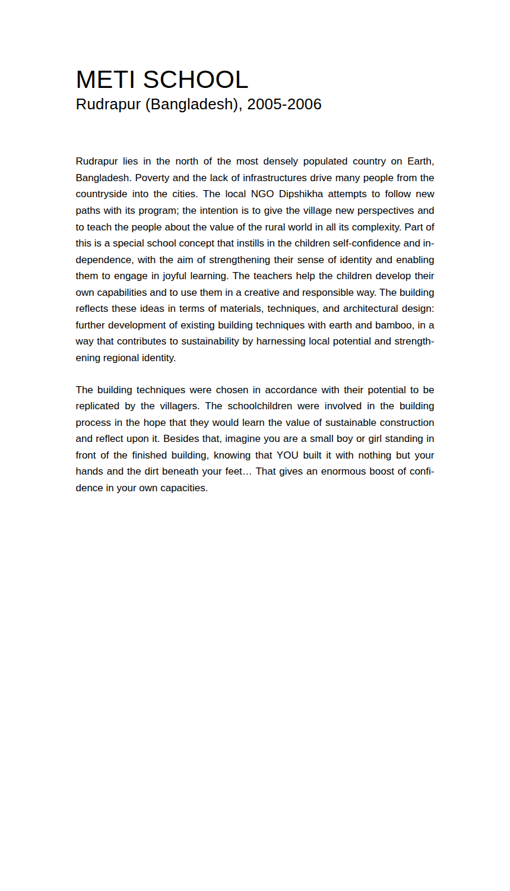METI SCHOOL
Rudrapur (Bangladesh), 2005-2006
Rudrapur lies in the north of the most densely populated country on Earth, Bangladesh. Poverty and the lack of infrastructures drive many people from the countryside into the cities. The local NGO Dipshikha attempts to follow new paths with its program; the intention is to give the village new perspectives and to teach the people about the value of the rural world in all its complexity. Part of this is a special school concept that instills in the children self-confidence and independence, with the aim of strengthening their sense of identity and enabling them to engage in joyful learning. The teachers help the children develop their own capabilities and to use them in a creative and responsible way. The building reflects these ideas in terms of materials, techniques, and architectural design: further development of existing building techniques with earth and bamboo, in a way that contributes to sustainability by harnessing local potential and strengthening regional identity.
The building techniques were chosen in accordance with their potential to be replicated by the villagers. The schoolchildren were involved in the building process in the hope that they would learn the value of sustainable construction and reflect upon it. Besides that, imagine you are a small boy or girl standing in front of the finished building, knowing that YOU built it with nothing but your hands and the dirt beneath your feet… That gives an enormous boost of confidence in your own capacities.